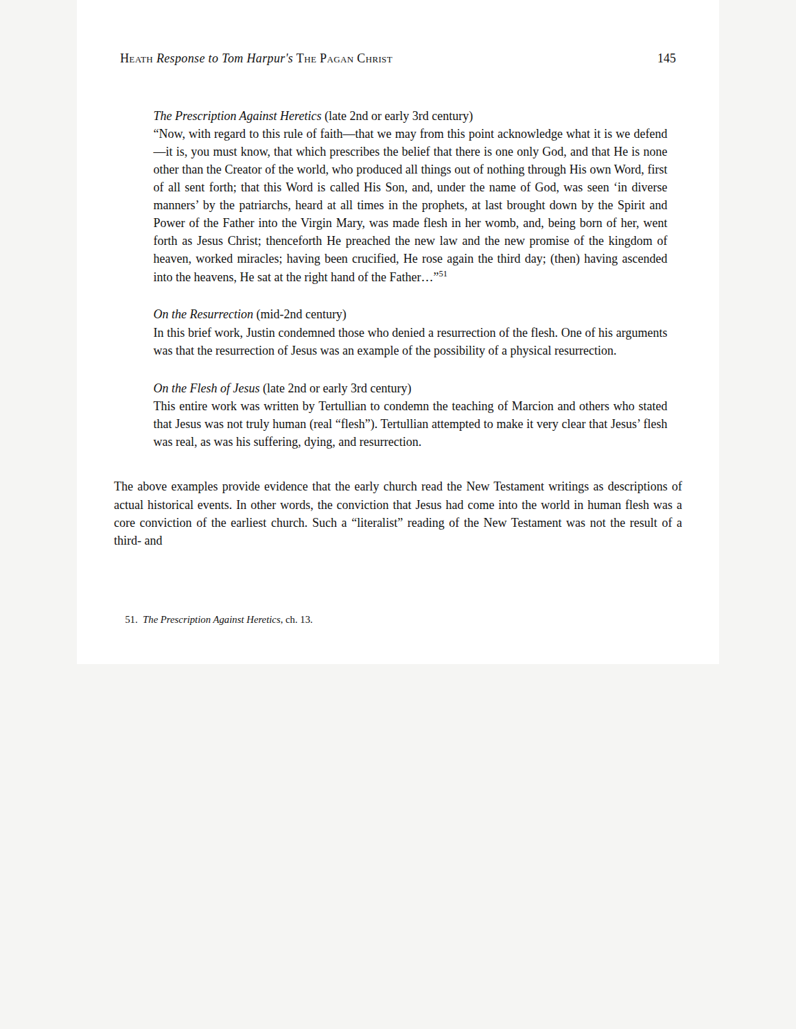Heath Response to Tom Harpur's The Pagan Christ 145
The Prescription Against Heretics (late 2nd or early 3rd century)
“Now, with regard to this rule of faith—that we may from this point acknowledge what it is we defend—it is, you must know, that which prescribes the belief that there is one only God, and that He is none other than the Creator of the world, who produced all things out of nothing through His own Word, first of all sent forth; that this Word is called His Son, and, under the name of God, was seen ‘in diverse manners’ by the patriarchs, heard at all times in the prophets, at last brought down by the Spirit and Power of the Father into the Virgin Mary, was made flesh in her womb, and, being born of her, went forth as Jesus Christ; thenceforth He preached the new law and the new promise of the kingdom of heaven, worked miracles; having been crucified, He rose again the third day; (then) having ascended into the heavens, He sat at the right hand of the Father…”51
On the Resurrection (mid-2nd century)
In this brief work, Justin condemned those who denied a resurrection of the flesh. One of his arguments was that the resurrection of Jesus was an example of the possibility of a physical resurrection.
On the Flesh of Jesus (late 2nd or early 3rd century)
This entire work was written by Tertullian to condemn the teaching of Marcion and others who stated that Jesus was not truly human (real “flesh”). Tertullian attempted to make it very clear that Jesus’ flesh was real, as was his suffering, dying, and resurrection.
The above examples provide evidence that the early church read the New Testament writings as descriptions of actual historical events. In other words, the conviction that Jesus had come into the world in human flesh was a core conviction of the earliest church. Such a “literalist” reading of the New Testament was not the result of a third- and
51. The Prescription Against Heretics, ch. 13.